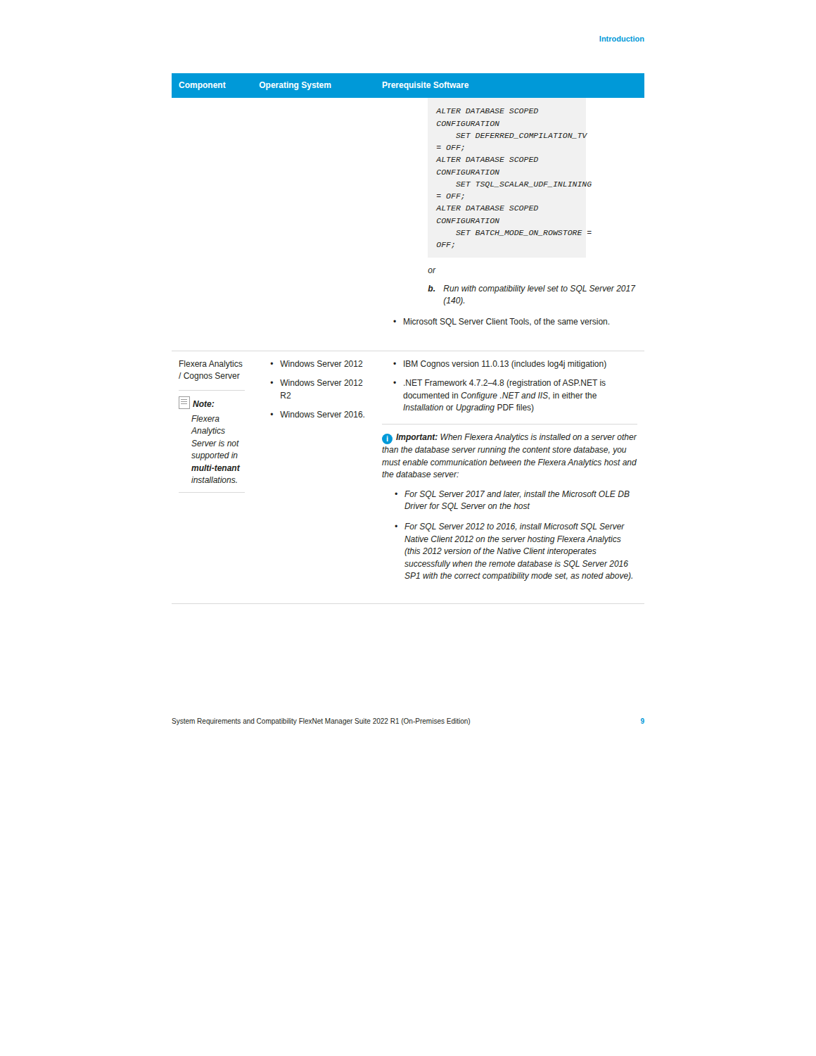Introduction
| Component | Operating System | Prerequisite Software |
| --- | --- | --- |
| | | ALTER DATABASE SCOPED CONFIGURATION SET DEFERRED_COMPILATION_TV = OFF; ALTER DATABASE SCOPED CONFIGURATION SET TSQL_SCALAR_UDF_INLINING = OFF; ALTER DATABASE SCOPED CONFIGURATION SET BATCH_MODE_ON_ROWSTORE = OFF; or b. Run with compatibility level set to SQL Server 2017 (140). Microsoft SQL Server Client Tools, of the same version. |
| Flexera Analytics / Cognos Server Note: Flexera Analytics Server is not supported in multi-tenant installations. | Windows Server 2012 Windows Server 2012 R2 Windows Server 2016. | IBM Cognos version 11.0.13 (includes log4j mitigation) .NET Framework 4.7.2–4.8 (registration of ASP.NET is documented in Configure .NET and IIS , in either the Installation or Upgrading PDF files) i Important: When Flexera Analytics is installed on a server other than the database server running the content store database, you must enable communication between the Flexera Analytics host and the database server: For SQL Server 2017 and later, install the Microsoft OLE DB Driver for SQL Server on the host For SQL Server 2012 to 2016, install Microsoft SQL Server Native Client 2012 on the server hosting Flexera Analytics (this 2012 version of the Native Client interoperates successfully when the remote database is SQL Server 2016 SP1 with the correct compatibility mode set, as noted above). |
9 System Requirements and Compatibility FlexNet Manager Suite 2022 R1 (On-Premises Edition)